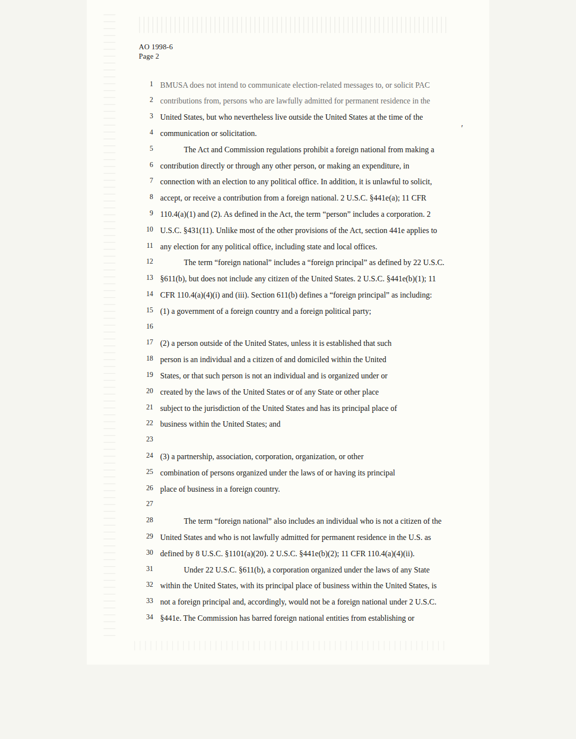′
AO 1998-6 Page 2
BMUSA does not intend to communicate election-related messages to, or solicit PAC
contributions from, persons who are lawfully admitted for permanent residence in the
United States, but who nevertheless live outside the United States at the time of the
communication or solicitation.
The Act and Commission regulations prohibit a foreign national from making a
contribution directly or through any other person, or making an expenditure, in
connection with an election to any political office. In addition, it is unlawful to solicit,
accept, or receive a contribution from a foreign national. 2 U.S.C. §441e(a); 11 CFR
110.4(a)(1) and (2). As defined in the Act, the term “person” includes a corporation. 2
U.S.C. §431(11). Unlike most of the other provisions of the Act, section 441e applies to
any election for any political office, including state and local offices.
The term “foreign national” includes a “foreign principal” as defined by 22 U.S.C.
§611(b), but does not include any citizen of the United States. 2 U.S.C. §441e(b)(1); 11
CFR 110.4(a)(4)(i) and (iii). Section 611(b) defines a “foreign principal” as including:
(1) a government of a foreign country and a foreign political party;
(2) a person outside of the United States, unless it is established that such
person is an individual and a citizen of and domiciled within the United
States, or that such person is not an individual and is organized under or
created by the laws of the United States or of any State or other place
subject to the jurisdiction of the United States and has its principal place of
business within the United States; and
(3) a partnership, association, corporation, organization, or other
combination of persons organized under the laws of or having its principal
place of business in a foreign country.
The term “foreign national” also includes an individual who is not a citizen of the
United States and who is not lawfully admitted for permanent residence in the U.S. as
defined by 8 U.S.C. §1101(a)(20). 2 U.S.C. §441e(b)(2); 11 CFR 110.4(a)(4)(ii).
Under 22 U.S.C. §611(b), a corporation organized under the laws of any State
within the United States, with its principal place of business within the United States, is
not a foreign principal and, accordingly, would not be a foreign national under 2 U.S.C.
§441e. The Commission has barred foreign national entities from establishing or